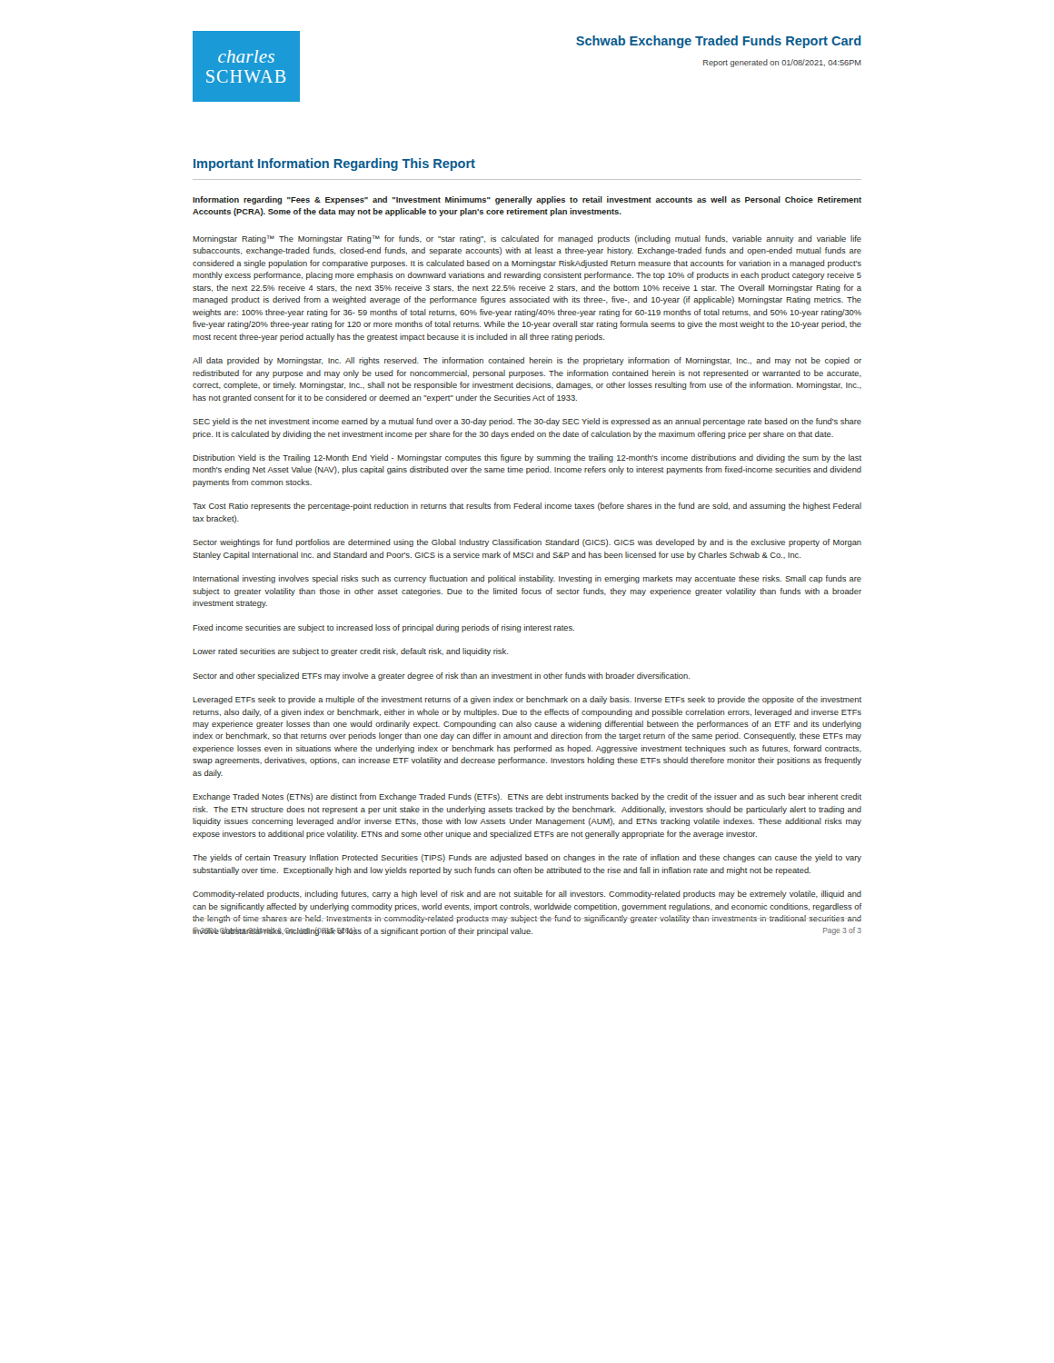charles SCHWAB
Schwab Exchange Traded Funds Report Card
Report generated on 01/08/2021, 04:56PM
Important Information Regarding This Report
Information regarding "Fees & Expenses" and "Investment Minimums" generally applies to retail investment accounts as well as Personal Choice Retirement Accounts (PCRA). Some of the data may not be applicable to your plan's core retirement plan investments.
Morningstar Rating™ The Morningstar Rating™ for funds, or "star rating", is calculated for managed products (including mutual funds, variable annuity and variable life subaccounts, exchange-traded funds, closed-end funds, and separate accounts) with at least a three-year history. Exchange-traded funds and open-ended mutual funds are considered a single population for comparative purposes. It is calculated based on a Morningstar RiskAdjusted Return measure that accounts for variation in a managed product's monthly excess performance, placing more emphasis on downward variations and rewarding consistent performance. The top 10% of products in each product category receive 5 stars, the next 22.5% receive 4 stars, the next 35% receive 3 stars, the next 22.5% receive 2 stars, and the bottom 10% receive 1 star. The Overall Morningstar Rating for a managed product is derived from a weighted average of the performance figures associated with its three-, five-, and 10-year (if applicable) Morningstar Rating metrics. The weights are: 100% three-year rating for 36- 59 months of total returns, 60% five-year rating/40% three-year rating for 60-119 months of total returns, and 50% 10-year rating/30% five-year rating/20% three-year rating for 120 or more months of total returns. While the 10-year overall star rating formula seems to give the most weight to the 10-year period, the most recent three-year period actually has the greatest impact because it is included in all three rating periods.
All data provided by Morningstar, Inc. All rights reserved. The information contained herein is the proprietary information of Morningstar, Inc., and may not be copied or redistributed for any purpose and may only be used for noncommercial, personal purposes. The information contained herein is not represented or warranted to be accurate, correct, complete, or timely. Morningstar, Inc., shall not be responsible for investment decisions, damages, or other losses resulting from use of the information. Morningstar, Inc., has not granted consent for it to be considered or deemed an "expert" under the Securities Act of 1933.
SEC yield is the net investment income earned by a mutual fund over a 30-day period. The 30-day SEC Yield is expressed as an annual percentage rate based on the fund's share price. It is calculated by dividing the net investment income per share for the 30 days ended on the date of calculation by the maximum offering price per share on that date.
Distribution Yield is the Trailing 12-Month End Yield - Morningstar computes this figure by summing the trailing 12-month's income distributions and dividing the sum by the last month's ending Net Asset Value (NAV), plus capital gains distributed over the same time period. Income refers only to interest payments from fixed-income securities and dividend payments from common stocks.
Tax Cost Ratio represents the percentage-point reduction in returns that results from Federal income taxes (before shares in the fund are sold, and assuming the highest Federal tax bracket).
Sector weightings for fund portfolios are determined using the Global Industry Classification Standard (GICS). GICS was developed by and is the exclusive property of Morgan Stanley Capital International Inc. and Standard and Poor's. GICS is a service mark of MSCI and S&P and has been licensed for use by Charles Schwab & Co., Inc.
International investing involves special risks such as currency fluctuation and political instability. Investing in emerging markets may accentuate these risks. Small cap funds are subject to greater volatility than those in other asset categories. Due to the limited focus of sector funds, they may experience greater volatility than funds with a broader investment strategy.
Fixed income securities are subject to increased loss of principal during periods of rising interest rates.
Lower rated securities are subject to greater credit risk, default risk, and liquidity risk.
Sector and other specialized ETFs may involve a greater degree of risk than an investment in other funds with broader diversification.
Leveraged ETFs seek to provide a multiple of the investment returns of a given index or benchmark on a daily basis. Inverse ETFs seek to provide the opposite of the investment returns, also daily, of a given index or benchmark, either in whole or by multiples. Due to the effects of compounding and possible correlation errors, leveraged and inverse ETFs may experience greater losses than one would ordinarily expect. Compounding can also cause a widening differential between the performances of an ETF and its underlying index or benchmark, so that returns over periods longer than one day can differ in amount and direction from the target return of the same period. Consequently, these ETFs may experience losses even in situations where the underlying index or benchmark has performed as hoped. Aggressive investment techniques such as futures, forward contracts, swap agreements, derivatives, options, can increase ETF volatility and decrease performance. Investors holding these ETFs should therefore monitor their positions as frequently as daily.
Exchange Traded Notes (ETNs) are distinct from Exchange Traded Funds (ETFs). ETNs are debt instruments backed by the credit of the issuer and as such bear inherent credit risk. The ETN structure does not represent a per unit stake in the underlying assets tracked by the benchmark. Additionally, investors should be particularly alert to trading and liquidity issues concerning leveraged and/or inverse ETNs, those with low Assets Under Management (AUM), and ETNs tracking volatile indexes. These additional risks may expose investors to additional price volatility. ETNs and some other unique and specialized ETFs are not generally appropriate for the average investor.
The yields of certain Treasury Inflation Protected Securities (TIPS) Funds are adjusted based on changes in the rate of inflation and these changes can cause the yield to vary substantially over time. Exceptionally high and low yields reported by such funds can often be attributed to the rise and fall in inflation rate and might not be repeated.
Commodity-related products, including futures, carry a high level of risk and are not suitable for all investors. Commodity-related products may be extremely volatile, illiquid and can be significantly affected by underlying commodity prices, world events, import controls, worldwide competition, government regulations, and economic conditions, regardless of the length of time shares are held. Investments in commodity-related products may subject the fund to significantly greater volatility than investments in traditional securities and involve substantial risks, including risk of loss of a significant portion of their principal value.
© 2021 Charles Schwab & Co., Inc. (0815-5261)
Page 3 of 3